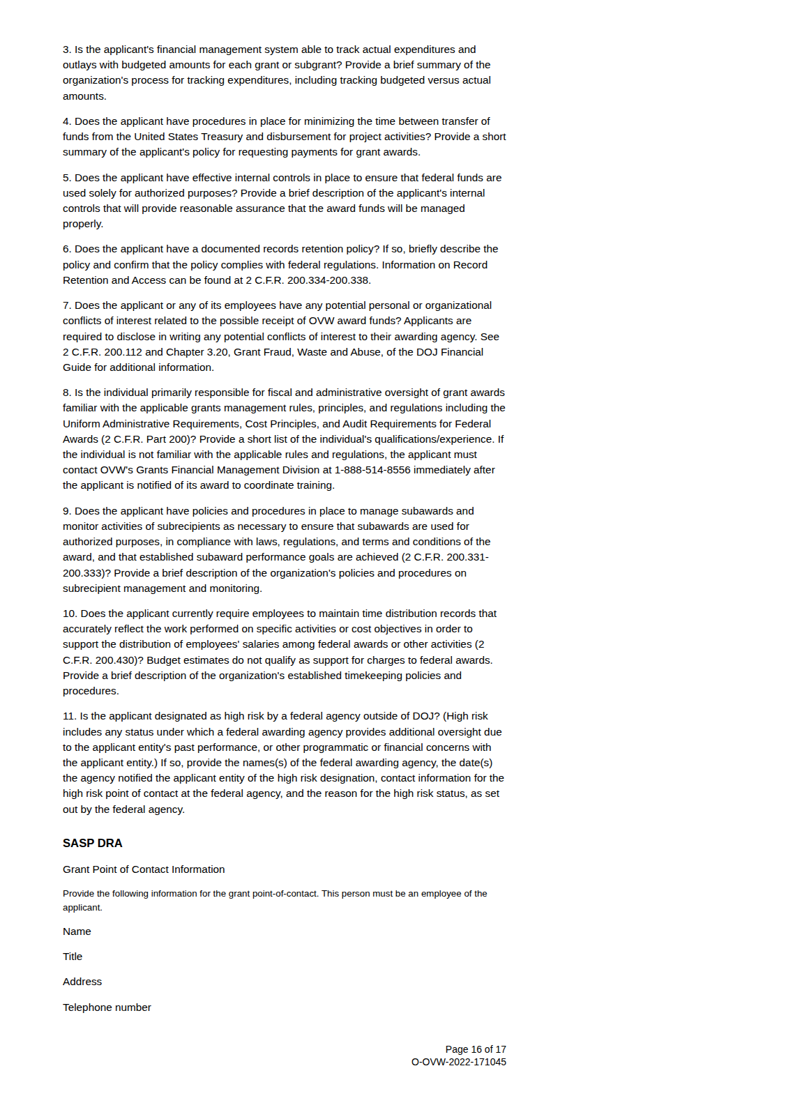3. Is the applicant's financial management system able to track actual expenditures and outlays with budgeted amounts for each grant or subgrant? Provide a brief summary of the organization's process for tracking expenditures, including tracking budgeted versus actual amounts.
4. Does the applicant have procedures in place for minimizing the time between transfer of funds from the United States Treasury and disbursement for project activities? Provide a short summary of the applicant's policy for requesting payments for grant awards.
5. Does the applicant have effective internal controls in place to ensure that federal funds are used solely for authorized purposes? Provide a brief description of the applicant's internal controls that will provide reasonable assurance that the award funds will be managed properly.
6. Does the applicant have a documented records retention policy? If so, briefly describe the policy and confirm that the policy complies with federal regulations. Information on Record Retention and Access can be found at 2 C.F.R. 200.334-200.338.
7. Does the applicant or any of its employees have any potential personal or organizational conflicts of interest related to the possible receipt of OVW award funds? Applicants are required to disclose in writing any potential conflicts of interest to their awarding agency. See 2 C.F.R. 200.112 and Chapter 3.20, Grant Fraud, Waste and Abuse, of the DOJ Financial Guide for additional information.
8. Is the individual primarily responsible for fiscal and administrative oversight of grant awards familiar with the applicable grants management rules, principles, and regulations including the Uniform Administrative Requirements, Cost Principles, and Audit Requirements for Federal Awards (2 C.F.R. Part 200)? Provide a short list of the individual's qualifications/experience. If the individual is not familiar with the applicable rules and regulations, the applicant must contact OVW's Grants Financial Management Division at 1-888-514-8556 immediately after the applicant is notified of its award to coordinate training.
9. Does the applicant have policies and procedures in place to manage subawards and monitor activities of subrecipients as necessary to ensure that subawards are used for authorized purposes, in compliance with laws, regulations, and terms and conditions of the award, and that established subaward performance goals are achieved (2 C.F.R. 200.331-200.333)? Provide a brief description of the organization's policies and procedures on subrecipient management and monitoring.
10. Does the applicant currently require employees to maintain time distribution records that accurately reflect the work performed on specific activities or cost objectives in order to support the distribution of employees' salaries among federal awards or other activities (2 C.F.R. 200.430)? Budget estimates do not qualify as support for charges to federal awards. Provide a brief description of the organization's established timekeeping policies and procedures.
11. Is the applicant designated as high risk by a federal agency outside of DOJ? (High risk includes any status under which a federal awarding agency provides additional oversight due to the applicant entity's past performance, or other programmatic or financial concerns with the applicant entity.) If so, provide the names(s) of the federal awarding agency, the date(s) the agency notified the applicant entity of the high risk designation, contact information for the high risk point of contact at the federal agency, and the reason for the high risk status, as set out by the federal agency.
SASP DRA
Grant Point of Contact Information
Provide the following information for the grant point-of-contact. This person must be an employee of the applicant.
Name
Title
Address
Telephone number
Page 16 of 17
O-OVW-2022-171045